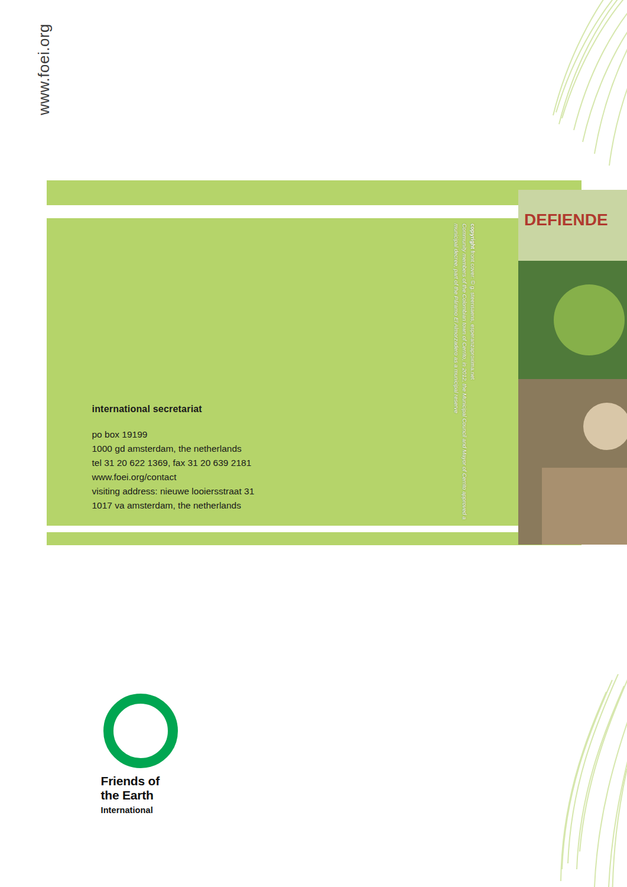www.foei.org
copyright front cover: © g. steensaens, esperanzaproxima.net
Community members of the Colombian town of Cerrito, in 2012, the Municipal Council and Mayor of Cerrito approved a municipal decree, part of the Páramo El Almorzadero as a municipal reserve
international secretariat
po box 19199
1000 gd amsterdam, the netherlands
tel 31 20 622 1369, fax 31 20 639 2181
www.foei.org/contact
visiting address: nieuwe looiersstraat 31
1017 va amsterdam, the netherlands
Friends of
the Earth
International